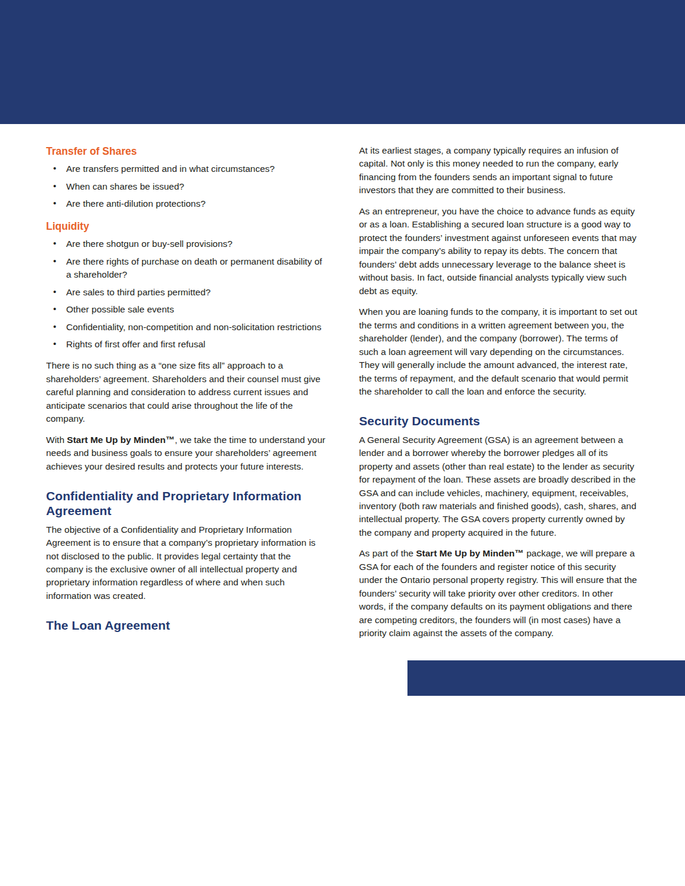Transfer of Shares
Are transfers permitted and in what circumstances?
When can shares be issued?
Are there anti-dilution protections?
Liquidity
Are there shotgun or buy-sell provisions?
Are there rights of purchase on death or permanent disability of a shareholder?
Are sales to third parties permitted?
Other possible sale events
Confidentiality, non-competition and non-solicitation restrictions
Rights of first offer and first refusal
There is no such thing as a “one size fits all” approach to a shareholders’ agreement. Shareholders and their counsel must give careful planning and consideration to address current issues and anticipate scenarios that could arise throughout the life of the company.
With Start Me Up by Minden™, we take the time to understand your needs and business goals to ensure your shareholders’ agreement achieves your desired results and protects your future interests.
Confidentiality and Proprietary Information Agreement
The objective of a Confidentiality and Proprietary Information Agreement is to ensure that a company’s proprietary information is not disclosed to the public. It provides legal certainty that the company is the exclusive owner of all intellectual property and proprietary information regardless of where and when such information was created.
The Loan Agreement
At its earliest stages, a company typically requires an infusion of capital. Not only is this money needed to run the company, early financing from the founders sends an important signal to future investors that they are committed to their business.
As an entrepreneur, you have the choice to advance funds as equity or as a loan. Establishing a secured loan structure is a good way to protect the founders’ investment against unforeseen events that may impair the company’s ability to repay its debts. The concern that founders’ debt adds unnecessary leverage to the balance sheet is without basis. In fact, outside financial analysts typically view such debt as equity.
When you are loaning funds to the company, it is important to set out the terms and conditions in a written agreement between you, the shareholder (lender), and the company (borrower). The terms of such a loan agreement will vary depending on the circumstances. They will generally include the amount advanced, the interest rate, the terms of repayment, and the default scenario that would permit the shareholder to call the loan and enforce the security.
Security Documents
A General Security Agreement (GSA) is an agreement between a lender and a borrower whereby the borrower pledges all of its property and assets (other than real estate) to the lender as security for repayment of the loan. These assets are broadly described in the GSA and can include vehicles, machinery, equipment, receivables, inventory (both raw materials and finished goods), cash, shares, and intellectual property. The GSA covers property currently owned by the company and property acquired in the future.
As part of the Start Me Up by Minden™ package, we will prepare a GSA for each of the founders and register notice of this security under the Ontario personal property registry. This will ensure that the founders’ security will take priority over other creditors. In other words, if the company defaults on its payment obligations and there are competing creditors, the founders will (in most cases) have a priority claim against the assets of the company.